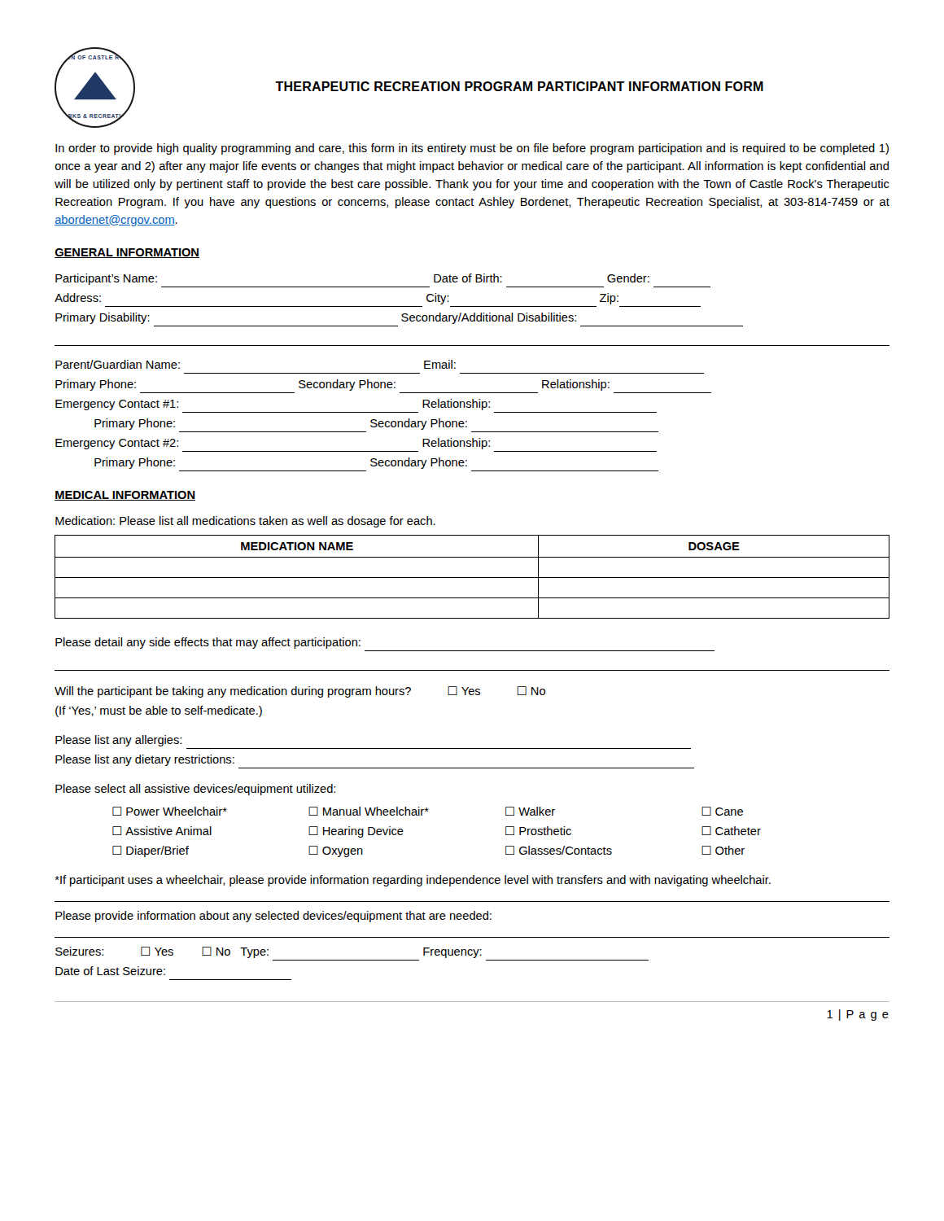TOWN OF CASTLE ROCK
PARKS & RECREATION
THERAPEUTIC RECREATION PROGRAM PARTICIPANT INFORMATION FORM
In order to provide high quality programming and care, this form in its entirety must be on file before program participation and is required to be completed 1) once a year and 2) after any major life events or changes that might impact behavior or medical care of the participant. All information is kept confidential and will be utilized only by pertinent staff to provide the best care possible. Thank you for your time and cooperation with the Town of Castle Rock's Therapeutic Recreation Program. If you have any questions or concerns, please contact Ashley Bordenet, Therapeutic Recreation Specialist, at 303-814-7459 or at abordenet@crgov.com.
GENERAL INFORMATION
Participant’s Name: Date of Birth: Gender:
Address: City: Zip:
Primary Disability: Secondary/Additional Disabilities:
Parent/Guardian Name: Email:
Primary Phone: Secondary Phone: Relationship:
Emergency Contact #1: Relationship:
Primary Phone: Secondary Phone:
Emergency Contact #2: Relationship:
Primary Phone: Secondary Phone:
MEDICAL INFORMATION
Medication: Please list all medications taken as well as dosage for each.
| MEDICATION NAME | DOSAGE |
| --- | --- |
Please detail any side effects that may affect participation:
Will the participant be taking any medication during program hours? ☐Yes ☐No
(If ‘Yes,’ must be able to self-medicate.)
Please list any allergies:
Please list any dietary restrictions:
Please select all assistive devices/equipment utilized:
☐Power Wheelchair*
☐Manual Wheelchair*
☐Walker
☐Cane
☐Assistive Animal
☐Hearing Device
☐Prosthetic
☐Catheter
☐Diaper/Brief
☐Oxygen
☐Glasses/Contacts
☐Other
*If participant uses a wheelchair, please provide information regarding independence level with transfers and with navigating wheelchair.
Please provide information about any selected devices/equipment that are needed:
Seizures: ☐Yes ☐No Type: Frequency:
Date of Last Seizure:
1 | P a g e